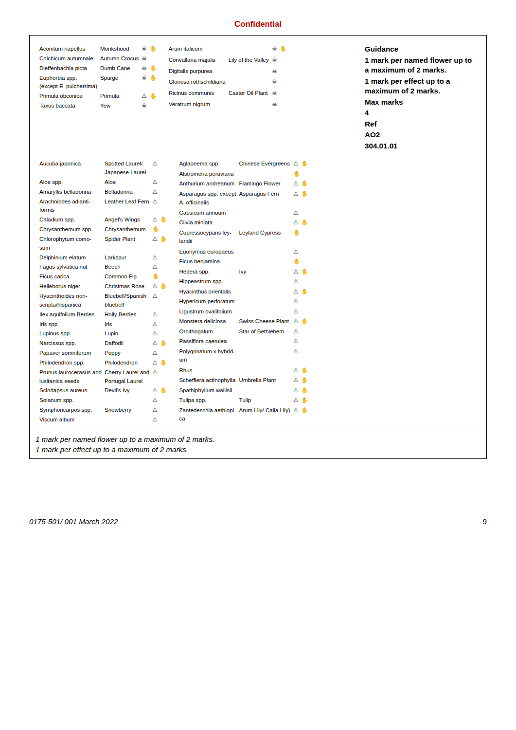Confidential
| Aconitum napellus | Monkshood | ☠ ✋ |
| Colchicum autumnale | Autumn Crocus | ☠ |
| Dieffenbachia picta | Dumb Cane | ☠ ✋ |
| Euphorbia spp. (except E. pulcherrima) | Spurge | ☠ ✋ |
| Primula obconica | Primula | ⚠ ✋ |
| Taxus baccata | Yew | ☠ |
| Arum italicum | | ☠ ✋ |
| Convallaria majalis | Lily of the Valley | ☠ |
| Digitalis purpurea | | ☠ |
| Gloriosa rothschildiana | | ☠ |
| Ricinus communis | Castor Oil Plant | ☠ |
| Veratrum nigrum | | ☠ |
Guidance
1 mark per named flower up to a maximum of 2 marks.
1 mark per effect up to a maximum of 2 marks.
Max marks
4
Ref
AO2
304.01.01
| Aucuba japonica | Spotted Laurel/ Japanese Laurel | ⚠ |
| Aloe spp. | Aloe | ⚠ |
| Amaryllis belladonna | Belladonna | ⚠ |
| Arachniodes adianti- formis | Leather Leaf Fern | ⚠ |
| Caladium spp. | Angel's Wings | ⚠ ✋ |
| Chrysanthemum spp. | Chrysanthemum | ✋ |
| Chlorophytum como- sum | Spider Plant | ⚠ ✋ |
| Delphinium elatum | Larkspur | ⚠ |
| Fagus sylvatica nut | Beech | ⚠ |
| Ficus carica | Common Fig | ✋ |
| Helleborus niger | Christmas Rose | ⚠ ✋ |
| Hyacinthoides non- scripta/hispanica | Bluebell/Spanish bluebell | ⚠ |
| Ilex aquifolium Berries | Holly Berries | ⚠ |
| Iris spp. | Iris | ⚠ |
| Lupinus spp. | Lupin | ⚠ |
| Narcissus spp. | Daffodil | ⚠ ✋ |
| Papaver somniferum | Poppy | ⚠ |
| Philodendron spp. | Philodendron | ⚠ ✋ |
| Prunus laurocerasus and lusitanica seeds | Cherry Laurel and Portugal Laurel | ⚠ |
| Scindapsus aureus | Devil's Ivy | ⚠ ✋ |
| Solanum spp. | | ⚠ |
| Symphoricarpos spp. | Snowberry | ⚠ |
| Viscum album | | ⚠ |
| Aglaonema spp. | Chinese Evergreens | ⚠ ✋ |
| Alstromeria peruviana | | ✋ |
| Anthurium andreanum | Flamingo Flower | ⚠ ✋ |
| Asparagus spp. except A. officinalis | Asparagus Fern | ⚠ ✋ |
| Capsicum annuum | | ⚠ |
| Clivia miniata | | ⚠ ✋ |
| Cupressocyparis ley- landii | Leyland Cypress | ✋ |
| Euonymus europaeus | | ⚠ |
| Ficus benjamina | | ✋ |
| Hedera spp. | Ivy | ⚠ ✋ |
| Hippeastrum spp. | | ⚠ |
| Hyacinthus orientalis | | ⚠ ✋ |
| Hypericum perforatum | | ⚠ |
| Ligustrum ovalifolium | | ⚠ |
| Monstera deliciosa | Swiss Cheese Plant | ⚠ ✋ |
| Ornithogalum | Star of Bethlehem | ⚠ |
| Passiflora caerulea | | ⚠ |
| Polygonatum x hybrid- um | | ⚠ |
| Rhus | | ⚠ ✋ |
| Schefflera actinophylla | Umbrella Plant | ⚠ ✋ |
| Spathiphyllum wallisii | | ⚠ ✋ |
| Tulipa spp. | Tulip | ⚠ ✋ |
| Zantedeschia aethiopi- ca | Arum Lily/ Calla Lily) | ⚠ ✋ |
1 mark per named flower up to a maximum of 2 marks.
1 mark per effect up to a maximum of 2 marks.
0175-501/ 001 March 2022 9